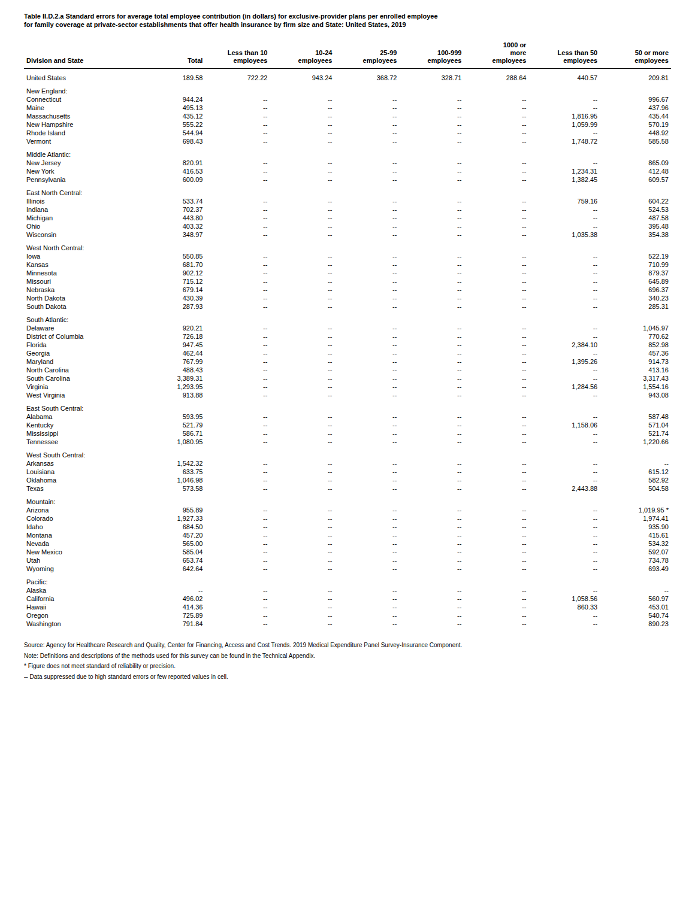Table II.D.2.a Standard errors for average total employee contribution (in dollars) for exclusive-provider plans per enrolled employee
for family coverage at private-sector establishments that offer health insurance by firm size and State: United States, 2019
| Division and State | Total | Less than 10 employees | 10-24 employees | 25-99 employees | 100-999 employees | 1000 or more employees | Less than 50 employees | 50 or more employees |
| --- | --- | --- | --- | --- | --- | --- | --- | --- |
| United States | 189.58 | 722.22 | 943.24 | 368.72 | 328.71 | 288.64 | 440.57 | 209.81 |
| New England: | | | | | | | | |
| Connecticut | 944.24 | -- | -- | -- | -- | -- | -- | 996.67 |
| Maine | 495.13 | -- | -- | -- | -- | -- | -- | 437.96 |
| Massachusetts | 435.12 | -- | -- | -- | -- | -- | 1,816.95 | 435.44 |
| New Hampshire | 555.22 | -- | -- | -- | -- | -- | 1,059.99 | 570.19 |
| Rhode Island | 544.94 | -- | -- | -- | -- | -- | -- | 448.92 |
| Vermont | 698.43 | -- | -- | -- | -- | -- | 1,748.72 | 585.58 |
| Middle Atlantic: | | | | | | | | |
| New Jersey | 820.91 | -- | -- | -- | -- | -- | -- | 865.09 |
| New York | 416.53 | -- | -- | -- | -- | -- | 1,234.31 | 412.48 |
| Pennsylvania | 600.09 | -- | -- | -- | -- | -- | 1,382.45 | 609.57 |
| East North Central: | | | | | | | | |
| Illinois | 533.74 | -- | -- | -- | -- | -- | 759.16 | 604.22 |
| Indiana | 702.37 | -- | -- | -- | -- | -- | -- | 524.53 |
| Michigan | 443.80 | -- | -- | -- | -- | -- | -- | 487.58 |
| Ohio | 403.32 | -- | -- | -- | -- | -- | -- | 395.48 |
| Wisconsin | 348.97 | -- | -- | -- | -- | -- | 1,035.38 | 354.38 |
| West North Central: | | | | | | | | |
| Iowa | 550.85 | -- | -- | -- | -- | -- | -- | 522.19 |
| Kansas | 681.70 | -- | -- | -- | -- | -- | -- | 710.99 |
| Minnesota | 902.12 | -- | -- | -- | -- | -- | -- | 879.37 |
| Missouri | 715.12 | -- | -- | -- | -- | -- | -- | 645.89 |
| Nebraska | 679.14 | -- | -- | -- | -- | -- | -- | 696.37 |
| North Dakota | 430.39 | -- | -- | -- | -- | -- | -- | 340.23 |
| South Dakota | 287.93 | -- | -- | -- | -- | -- | -- | 285.31 |
| South Atlantic: | | | | | | | | |
| Delaware | 920.21 | -- | -- | -- | -- | -- | -- | 1,045.97 |
| District of Columbia | 726.18 | -- | -- | -- | -- | -- | -- | 770.62 |
| Florida | 947.45 | -- | -- | -- | -- | -- | 2,384.10 | 852.98 |
| Georgia | 462.44 | -- | -- | -- | -- | -- | -- | 457.36 |
| Maryland | 767.99 | -- | -- | -- | -- | -- | 1,395.26 | 914.73 |
| North Carolina | 488.43 | -- | -- | -- | -- | -- | -- | 413.16 |
| South Carolina | 3,389.31 | -- | -- | -- | -- | -- | -- | 3,317.43 |
| Virginia | 1,293.95 | -- | -- | -- | -- | -- | 1,284.56 | 1,554.16 |
| West Virginia | 913.88 | -- | -- | -- | -- | -- | -- | 943.08 |
| East South Central: | | | | | | | | |
| Alabama | 593.95 | -- | -- | -- | -- | -- | -- | 587.48 |
| Kentucky | 521.79 | -- | -- | -- | -- | -- | 1,158.06 | 571.04 |
| Mississippi | 586.71 | -- | -- | -- | -- | -- | -- | 521.74 |
| Tennessee | 1,080.95 | -- | -- | -- | -- | -- | -- | 1,220.66 |
| West South Central: | | | | | | | | |
| Arkansas | 1,542.32 | -- | -- | -- | -- | -- | -- | -- |
| Louisiana | 633.75 | -- | -- | -- | -- | -- | -- | 615.12 |
| Oklahoma | 1,046.98 | -- | -- | -- | -- | -- | -- | 582.92 |
| Texas | 573.58 | -- | -- | -- | -- | -- | 2,443.88 | 504.58 |
| Mountain: | | | | | | | | |
| Arizona | 955.89 | -- | -- | -- | -- | -- | -- | 1,019.95 * |
| Colorado | 1,927.33 | -- | -- | -- | -- | -- | -- | 1,974.41 |
| Idaho | 684.50 | -- | -- | -- | -- | -- | -- | 935.90 |
| Montana | 457.20 | -- | -- | -- | -- | -- | -- | 415.61 |
| Nevada | 565.00 | -- | -- | -- | -- | -- | -- | 534.32 |
| New Mexico | 585.04 | -- | -- | -- | -- | -- | -- | 592.07 |
| Utah | 653.74 | -- | -- | -- | -- | -- | -- | 734.78 |
| Wyoming | 642.64 | -- | -- | -- | -- | -- | -- | 693.49 |
| Pacific: | | | | | | | | |
| Alaska | -- | -- | -- | -- | -- | -- | -- | -- |
| California | 496.02 | -- | -- | -- | -- | -- | 1,058.56 | 560.97 |
| Hawaii | 414.36 | -- | -- | -- | -- | -- | 860.33 | 453.01 |
| Oregon | 725.89 | -- | -- | -- | -- | -- | -- | 540.74 |
| Washington | 791.84 | -- | -- | -- | -- | -- | -- | 890.23 |
Source: Agency for Healthcare Research and Quality, Center for Financing, Access and Cost Trends. 2019 Medical Expenditure Panel Survey-Insurance Component.
Note: Definitions and descriptions of the methods used for this survey can be found in the Technical Appendix.
* Figure does not meet standard of reliability or precision.
-- Data suppressed due to high standard errors or few reported values in cell.